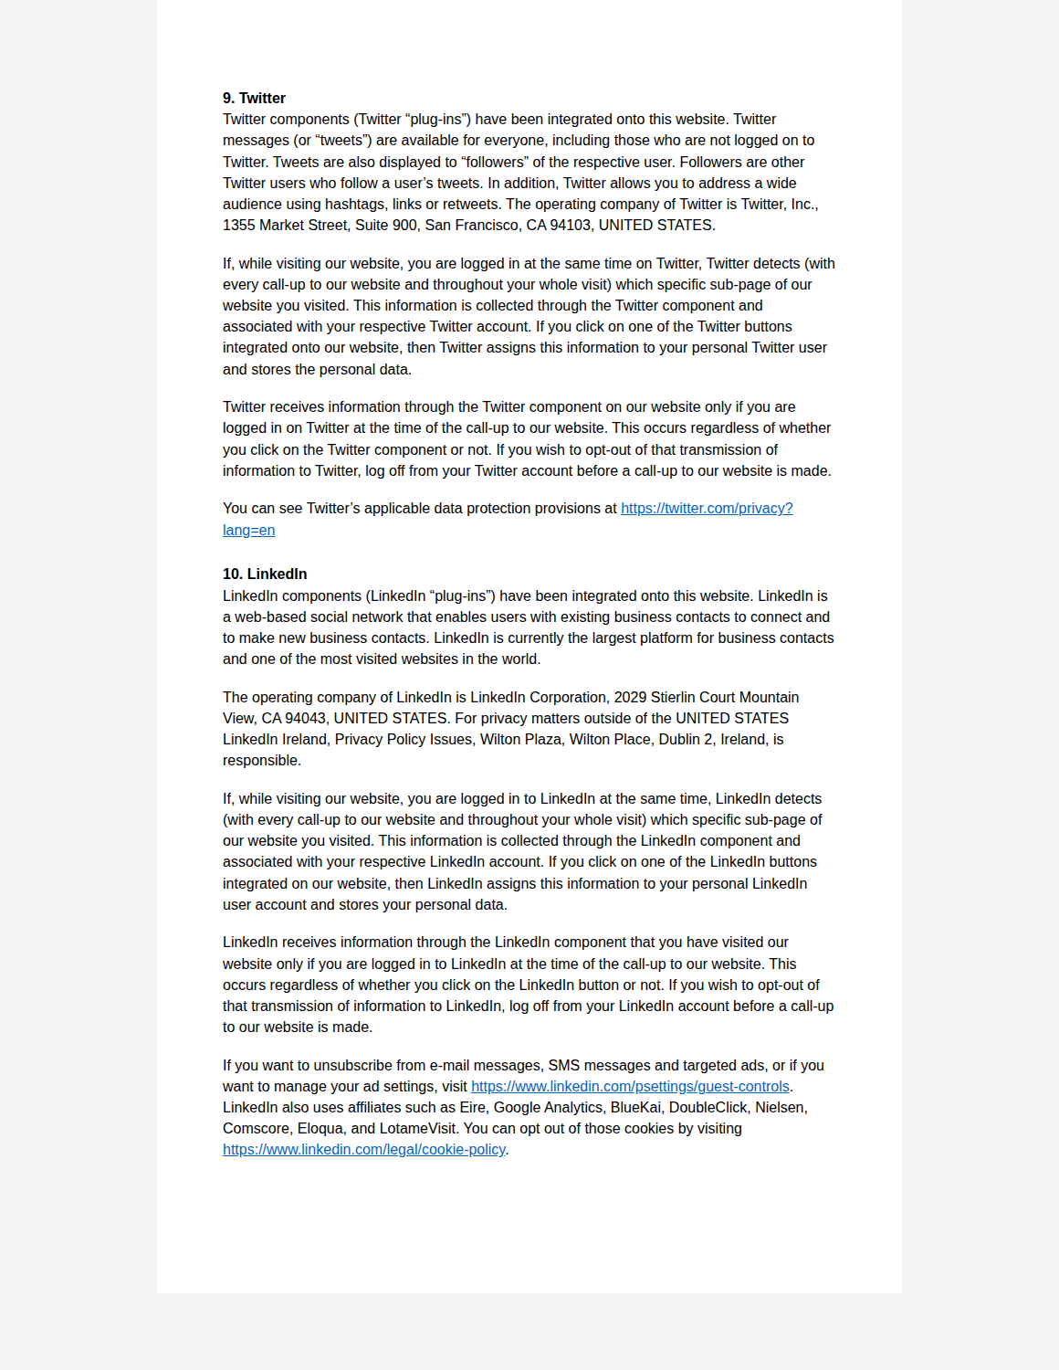9. Twitter
Twitter components (Twitter “plug-ins”) have been integrated onto this website. Twitter messages (or “tweets”) are available for everyone, including those who are not logged on to Twitter. Tweets are also displayed to “followers” of the respective user. Followers are other Twitter users who follow a user’s tweets. In addition, Twitter allows you to address a wide audience using hashtags, links or retweets. The operating company of Twitter is Twitter, Inc., 1355 Market Street, Suite 900, San Francisco, CA 94103, UNITED STATES.
If, while visiting our website, you are logged in at the same time on Twitter, Twitter detects (with every call-up to our website and throughout your whole visit) which specific sub-page of our website you visited. This information is collected through the Twitter component and associated with your respective Twitter account. If you click on one of the Twitter buttons integrated onto our website, then Twitter assigns this information to your personal Twitter user and stores the personal data.
Twitter receives information through the Twitter component on our website only if you are logged in on Twitter at the time of the call-up to our website. This occurs regardless of whether you click on the Twitter component or not. If you wish to opt-out of that transmission of information to Twitter, log off from your Twitter account before a call-up to our website is made.
You can see Twitter’s applicable data protection provisions at https://twitter.com/privacy?lang=en
10. LinkedIn
LinkedIn components (LinkedIn “plug-ins”) have been integrated onto this website. LinkedIn is a web-based social network that enables users with existing business contacts to connect and to make new business contacts. LinkedIn is currently the largest platform for business contacts and one of the most visited websites in the world.
The operating company of LinkedIn is LinkedIn Corporation, 2029 Stierlin Court Mountain View, CA 94043, UNITED STATES. For privacy matters outside of the UNITED STATES LinkedIn Ireland, Privacy Policy Issues, Wilton Plaza, Wilton Place, Dublin 2, Ireland, is responsible.
If, while visiting our website, you are logged in to LinkedIn at the same time, LinkedIn detects (with every call-up to our website and throughout your whole visit) which specific sub-page of our website you visited. This information is collected through the LinkedIn component and associated with your respective LinkedIn account. If you click on one of the LinkedIn buttons integrated on our website, then LinkedIn assigns this information to your personal LinkedIn user account and stores your personal data.
LinkedIn receives information through the LinkedIn component that you have visited our website only if you are logged in to LinkedIn at the time of the call-up to our website. This occurs regardless of whether you click on the LinkedIn button or not. If you wish to opt-out of that transmission of information to LinkedIn, log off from your LinkedIn account before a call-up to our website is made.
If you want to unsubscribe from e-mail messages, SMS messages and targeted ads, or if you want to manage your ad settings, visit https://www.linkedin.com/psettings/guest-controls. LinkedIn also uses affiliates such as Eire, Google Analytics, BlueKai, DoubleClick, Nielsen, Comscore, Eloqua, and LotameVisit. You can opt out of those cookies by visiting https://www.linkedin.com/legal/cookie-policy.